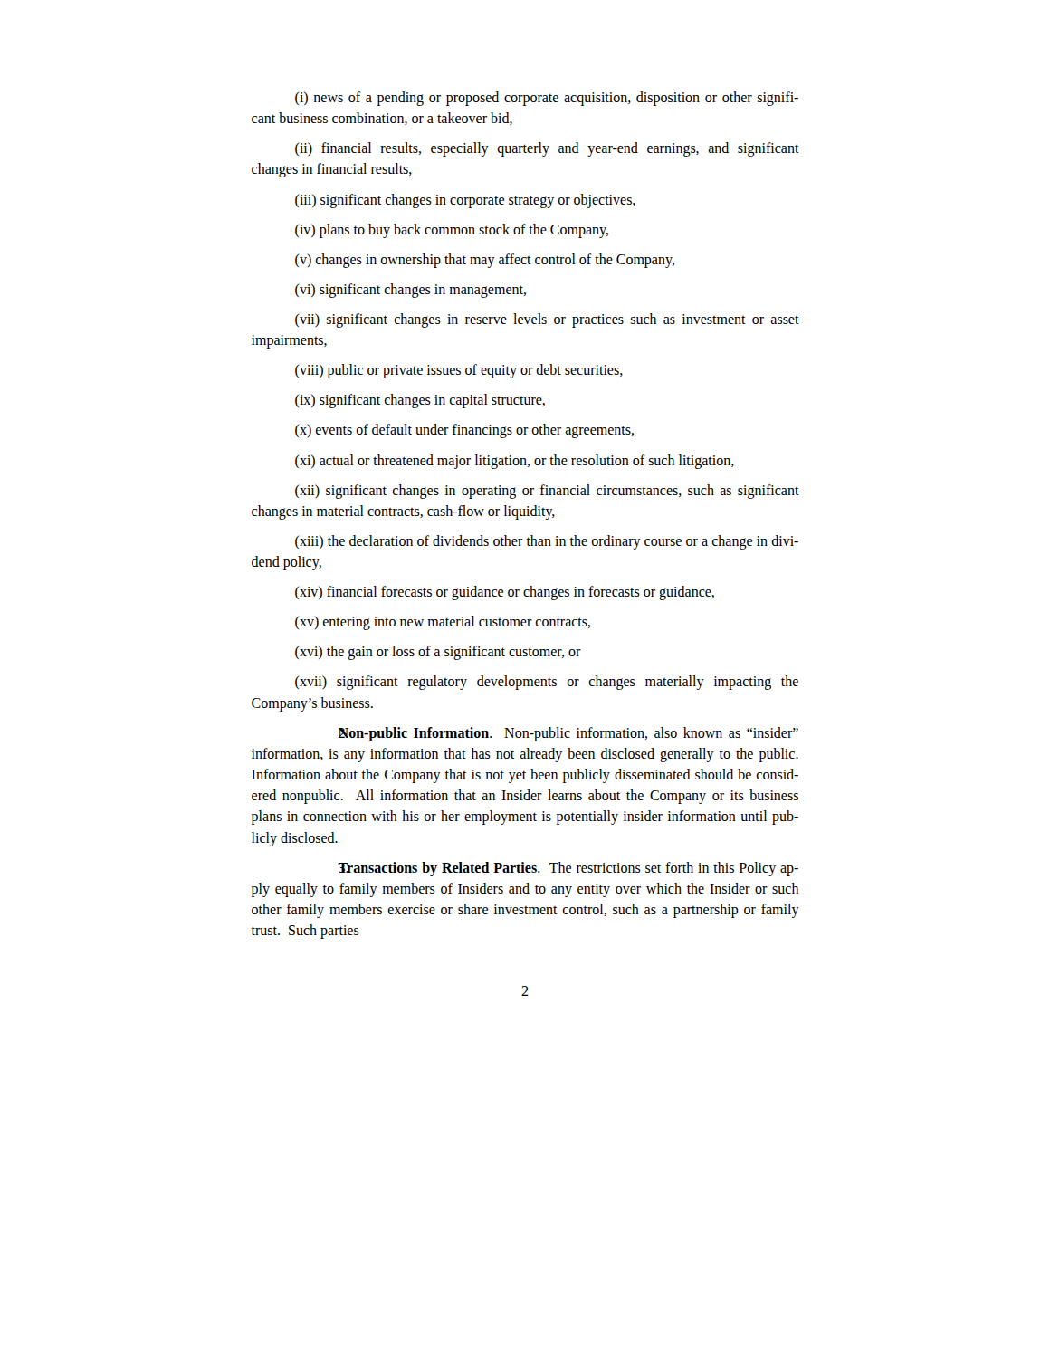(i) news of a pending or proposed corporate acquisition, disposition or other significant business combination, or a takeover bid,
(ii) financial results, especially quarterly and year-end earnings, and significant changes in financial results,
(iii) significant changes in corporate strategy or objectives,
(iv) plans to buy back common stock of the Company,
(v) changes in ownership that may affect control of the Company,
(vi) significant changes in management,
(vii) significant changes in reserve levels or practices such as investment or asset impairments,
(viii) public or private issues of equity or debt securities,
(ix) significant changes in capital structure,
(x) events of default under financings or other agreements,
(xi) actual or threatened major litigation, or the resolution of such litigation,
(xii) significant changes in operating or financial circumstances, such as significant changes in material contracts, cash-flow or liquidity,
(xiii) the declaration of dividends other than in the ordinary course or a change in dividend policy,
(xiv) financial forecasts or guidance or changes in forecasts or guidance,
(xv) entering into new material customer contracts,
(xvi) the gain or loss of a significant customer, or
(xvii) significant regulatory developments or changes materially impacting the Company’s business.
2. Non-public Information. Non-public information, also known as “insider” information, is any information that has not already been disclosed generally to the public. Information about the Company that is not yet been publicly disseminated should be considered nonpublic. All information that an Insider learns about the Company or its business plans in connection with his or her employment is potentially insider information until publicly disclosed.
3. Transactions by Related Parties. The restrictions set forth in this Policy apply equally to family members of Insiders and to any entity over which the Insider or such other family members exercise or share investment control, such as a partnership or family trust. Such parties
2